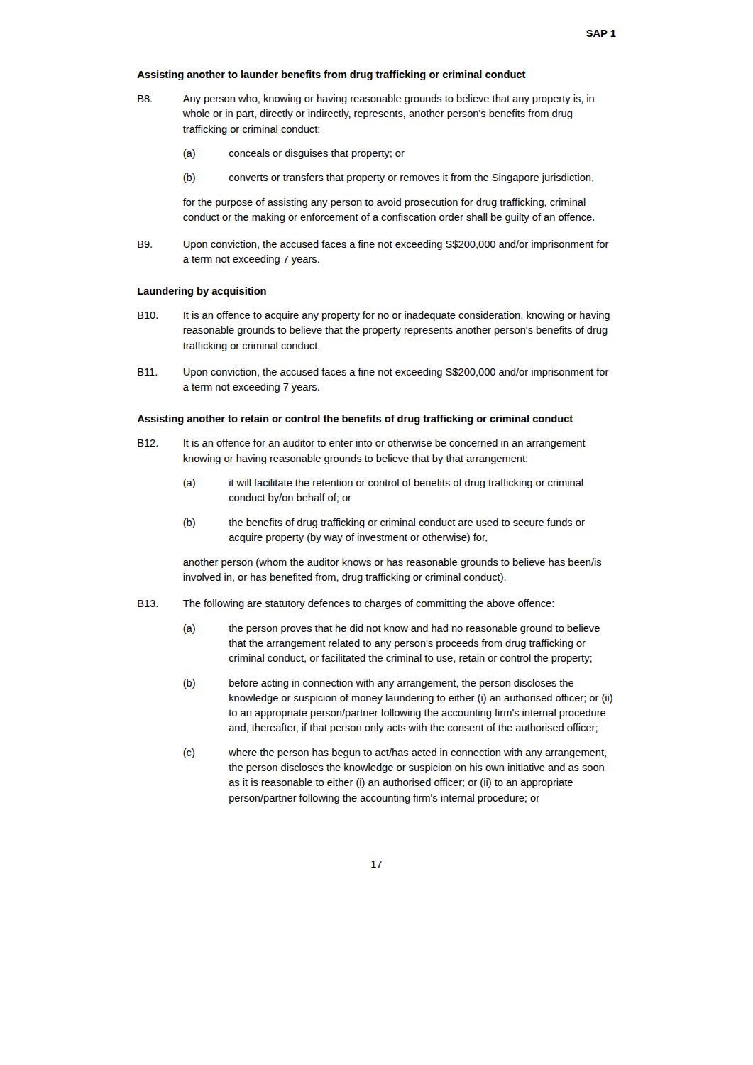SAP 1
Assisting another to launder benefits from drug trafficking or criminal conduct
B8.
Any person who, knowing or having reasonable grounds to believe that any property is, in whole or in part, directly or indirectly, represents, another person's benefits from drug trafficking or criminal conduct:
(a) conceals or disguises that property; or
(b) converts or transfers that property or removes it from the Singapore jurisdiction,
for the purpose of assisting any person to avoid prosecution for drug trafficking, criminal conduct or the making or enforcement of a confiscation order shall be guilty of an offence.
B9.
Upon conviction, the accused faces a fine not exceeding S$200,000 and/or imprisonment for a term not exceeding 7 years.
Laundering by acquisition
B10.
It is an offence to acquire any property for no or inadequate consideration, knowing or having reasonable grounds to believe that the property represents another person's benefits of drug trafficking or criminal conduct.
B11.
Upon conviction, the accused faces a fine not exceeding S$200,000 and/or imprisonment for a term not exceeding 7 years.
Assisting another to retain or control the benefits of drug trafficking or criminal conduct
B12.
It is an offence for an auditor to enter into or otherwise be concerned in an arrangement knowing or having reasonable grounds to believe that by that arrangement:
(a) it will facilitate the retention or control of benefits of drug trafficking or criminal conduct by/on behalf of; or
(b) the benefits of drug trafficking or criminal conduct are used to secure funds or acquire property (by way of investment or otherwise) for,
another person (whom the auditor knows or has reasonable grounds to believe has been/is involved in, or has benefited from, drug trafficking or criminal conduct).
B13.
The following are statutory defences to charges of committing the above offence:
(a) the person proves that he did not know and had no reasonable ground to believe that the arrangement related to any person's proceeds from drug trafficking or criminal conduct, or facilitated the criminal to use, retain or control the property;
(b) before acting in connection with any arrangement, the person discloses the knowledge or suspicion of money laundering to either (i) an authorised officer; or (ii) to an appropriate person/partner following the accounting firm's internal procedure and, thereafter, if that person only acts with the consent of the authorised officer;
(c) where the person has begun to act/has acted in connection with any arrangement, the person discloses the knowledge or suspicion on his own initiative and as soon as it is reasonable to either (i) an authorised officer; or (ii) to an appropriate person/partner following the accounting firm's internal procedure; or
17